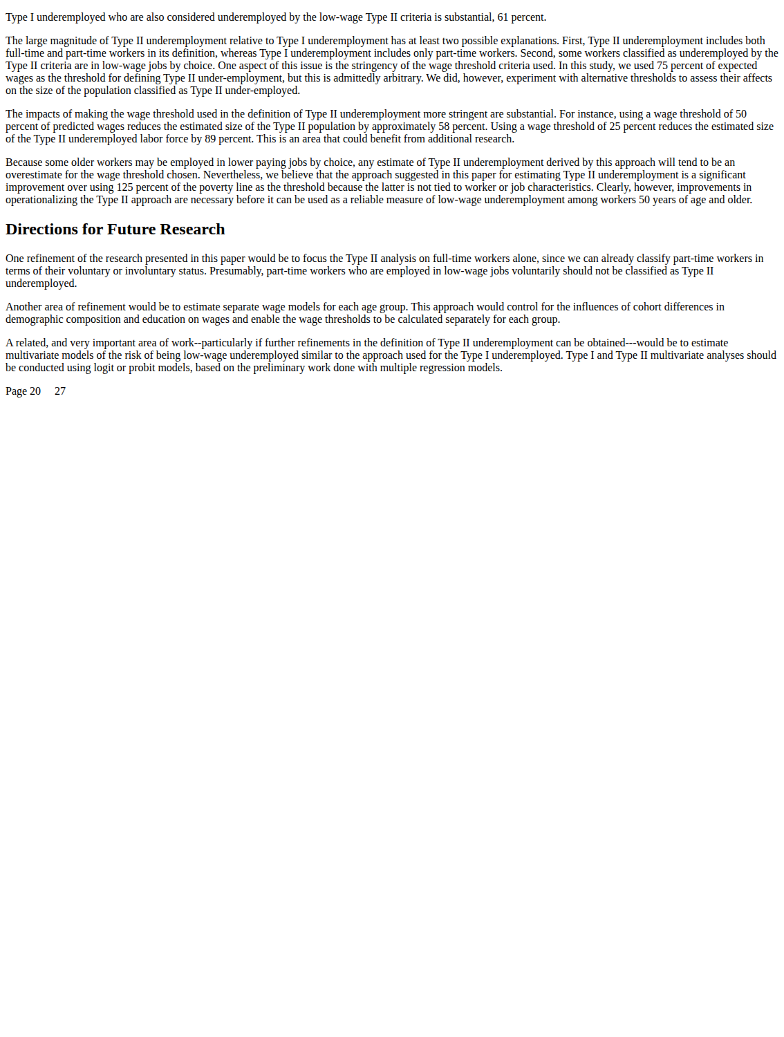Type I underemployed who are also considered underemployed by the low-wage Type II criteria is substantial, 61 percent.
The large magnitude of Type II underemployment relative to Type I underemployment has at least two possible explanations. First, Type II underemployment includes both full-time and part-time workers in its definition, whereas Type I underemployment includes only part-time workers. Second, some workers classified as underemployed by the Type II criteria are in low-wage jobs by choice. One aspect of this issue is the stringency of the wage threshold criteria used. In this study, we used 75 percent of expected wages as the threshold for defining Type II under-employment, but this is admittedly arbitrary. We did, however, experiment with alternative thresholds to assess their affects on the size of the population classified as Type II under-employed.
The impacts of making the wage threshold used in the definition of Type II underemployment more stringent are substantial. For instance, using a wage threshold of 50 percent of predicted wages reduces the estimated size of the Type II population by approximately 58 percent. Using a wage threshold of 25 percent reduces the estimated size of the Type II underemployed labor force by 89 percent. This is an area that could benefit from additional research.
Because some older workers may be employed in lower paying jobs by choice, any estimate of Type II underemployment derived by this approach will tend to be an overestimate for the wage threshold chosen. Nevertheless, we believe that the approach suggested in this paper for estimating Type II underemployment is a significant improvement over using 125 percent of the poverty line as the threshold because the latter is not tied to worker or job characteristics. Clearly, however, improvements in operationalizing the Type II approach are necessary before it can be used as a reliable measure of low-wage underemployment among workers 50 years of age and older.
Directions for Future Research
One refinement of the research presented in this paper would be to focus the Type II analysis on full-time workers alone, since we can already classify part-time workers in terms of their voluntary or involuntary status. Presumably, part-time workers who are employed in low-wage jobs voluntarily should not be classified as Type II underemployed.
Another area of refinement would be to estimate separate wage models for each age group. This approach would control for the influences of cohort differences in demographic composition and education on wages and enable the wage thresholds to be calculated separately for each group.
A related, and very important area of work--particularly if further refinements in the definition of Type II underemployment can be obtained---would be to estimate multivariate models of the risk of being low-wage underemployed similar to the approach used for the Type I underemployed. Type I and Type II multivariate analyses should be conducted using logit or probit models, based on the preliminary work done with multiple regression models.
Page 20 27